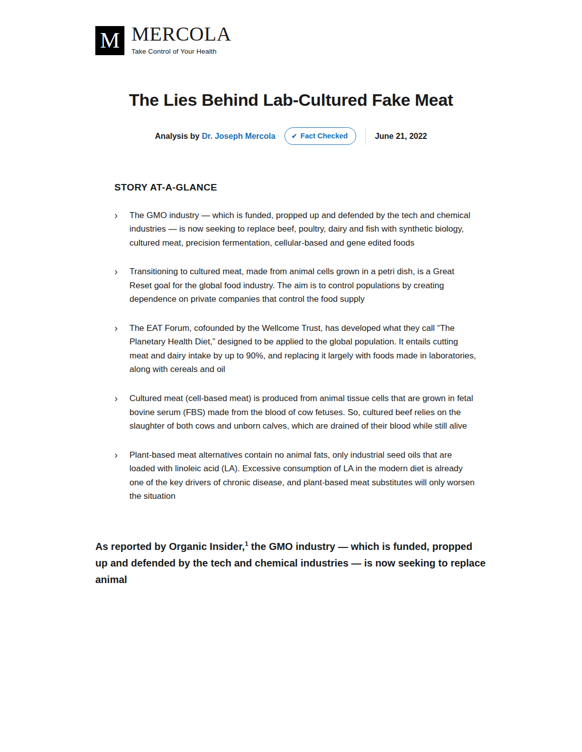M MERCOLA Take Control of Your Health
The Lies Behind Lab-Cultured Fake Meat
Analysis by Dr. Joseph Mercola ✔Fact Checked June 21, 2022
STORY AT-A-GLANCE
The GMO industry — which is funded, propped up and defended by the tech and chemical industries — is now seeking to replace beef, poultry, dairy and fish with synthetic biology, cultured meat, precision fermentation, cellular-based and gene edited foods
Transitioning to cultured meat, made from animal cells grown in a petri dish, is a Great Reset goal for the global food industry. The aim is to control populations by creating dependence on private companies that control the food supply
The EAT Forum, cofounded by the Wellcome Trust, has developed what they call “The Planetary Health Diet,” designed to be applied to the global population. It entails cutting meat and dairy intake by up to 90%, and replacing it largely with foods made in laboratories, along with cereals and oil
Cultured meat (cell-based meat) is produced from animal tissue cells that are grown in fetal bovine serum (FBS) made from the blood of cow fetuses. So, cultured beef relies on the slaughter of both cows and unborn calves, which are drained of their blood while still alive
Plant-based meat alternatives contain no animal fats, only industrial seed oils that are loaded with linoleic acid (LA). Excessive consumption of LA in the modern diet is already one of the key drivers of chronic disease, and plant-based meat substitutes will only worsen the situation
As reported by Organic Insider,1 the GMO industry — which is funded, propped up and defended by the tech and chemical industries — is now seeking to replace animal